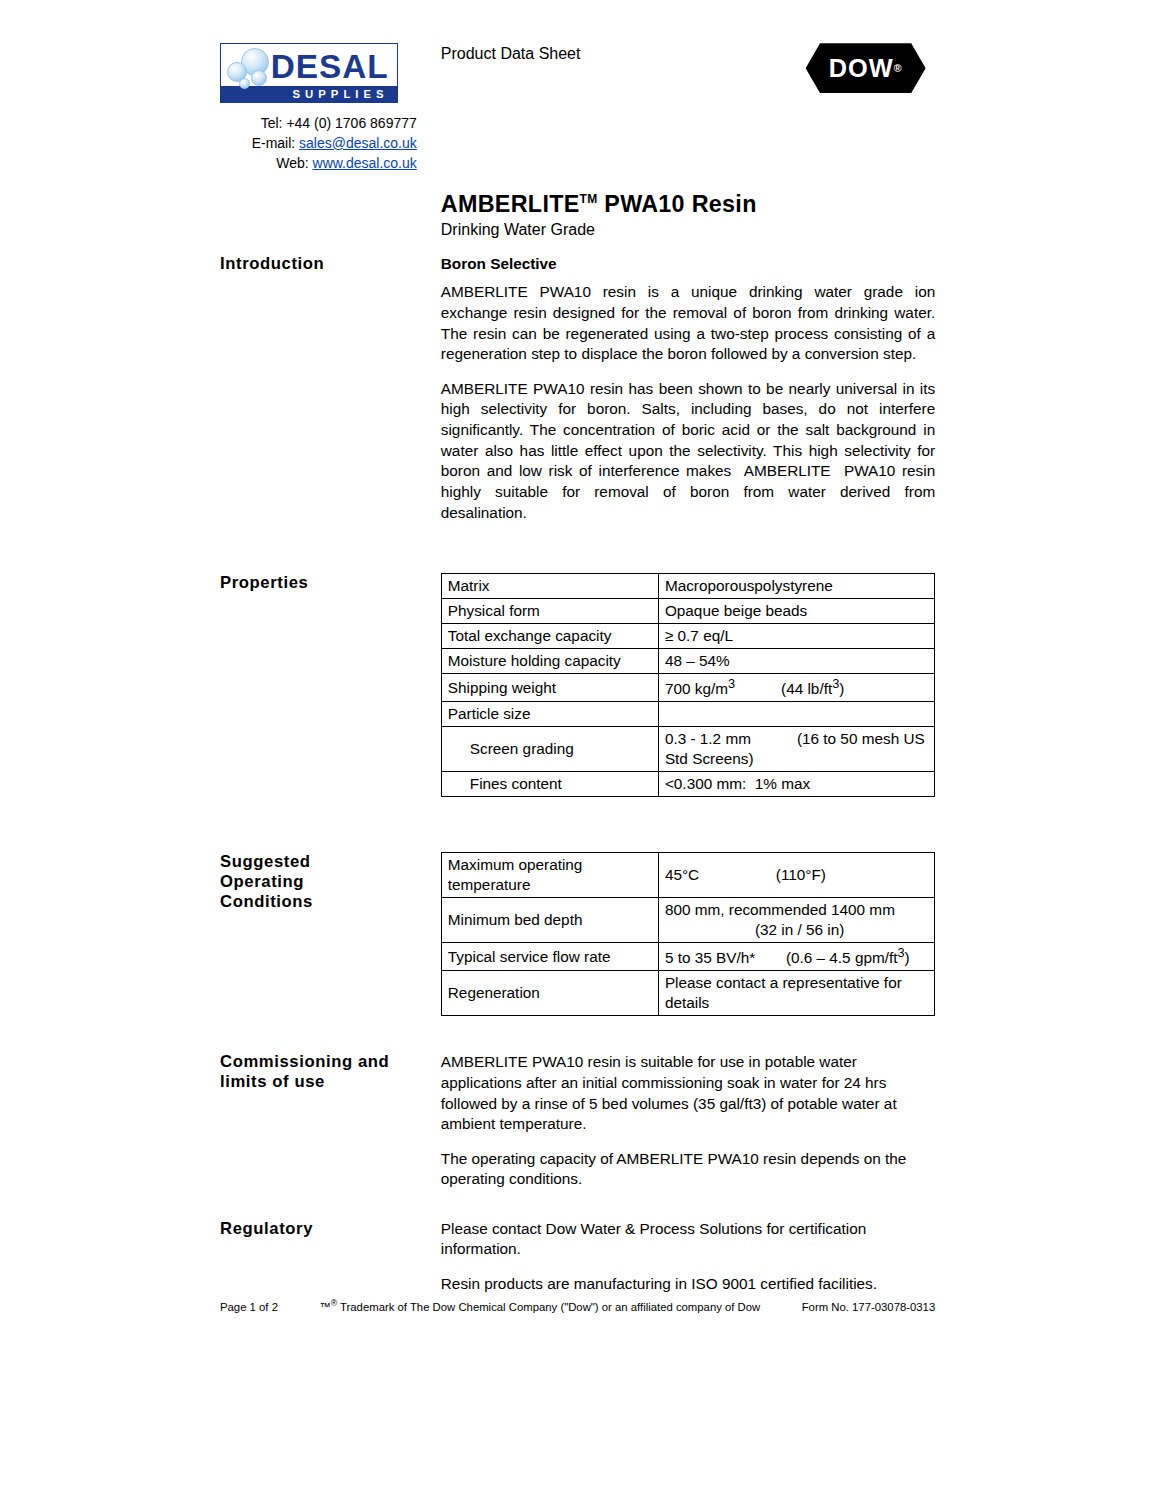DESAL
SUPPLIES
Tel: +44 (0) 1706 869777
E-mail: sales@desal.co.uk
Web: www.desal.co.uk
Product Data Sheet
DOW®
AMBERLITETM PWA10 Resin
Drinking Water Grade
Introduction
Boron Selective
AMBERLITE PWA10 resin is a unique drinking water grade ion exchange resin designed for the removal of boron from drinking water. The resin can be regenerated using a two-step process consisting of a regeneration step to displace the boron followed by a conversion step.
AMBERLITE PWA10 resin has been shown to be nearly universal in its high selectivity for boron. Salts, including bases, do not interfere significantly. The concentration of boric acid or the salt background in water also has little effect upon the selectivity. This high selectivity for boron and low risk of interference makes AMBERLITE PWA10 resin highly suitable for removal of boron from water derived from desalination.
Properties
| Matrix | Macroporouspolystyrene |
| Physical form | Opaque beige beads |
| Total exchange capacity | ≥ 0.7 eq/L |
| Moisture holding capacity | 48 – 54% |
| Shipping weight | 700 kg/m 3 (44 lb/ft 3 ) |
| Particle size | |
| Screen grading | 0.3 - 1.2 mm (16 to 50 mesh US Std Screens) |
| Fines content | <0.300 mm: 1% max |
Suggested
Operating
Conditions
| Maximum operating temperature | 45°C (110°F) |
| Minimum bed depth | 800 mm, recommended 1400 mm (32 in / 56 in) |
| Typical service flow rate | 5 to 35 BV/h* (0.6 – 4.5 gpm/ft 3 ) |
| Regeneration | Please contact a representative for details |
Commissioning and
limits of use
AMBERLITE PWA10 resin is suitable for use in potable water applications after an initial commissioning soak in water for 24 hrs followed by a rinse of 5 bed volumes (35 gal/ft3) of potable water at ambient temperature.
The operating capacity of AMBERLITE PWA10 resin depends on the operating conditions.
Regulatory
Please contact Dow Water & Process Solutions for certification information.
Resin products are manufacturing in ISO 9001 certified facilities.
Page 1 of 2
™® Trademark of The Dow Chemical Company ("Dow") or an affiliated company of Dow
Form No. 177-03078-0313